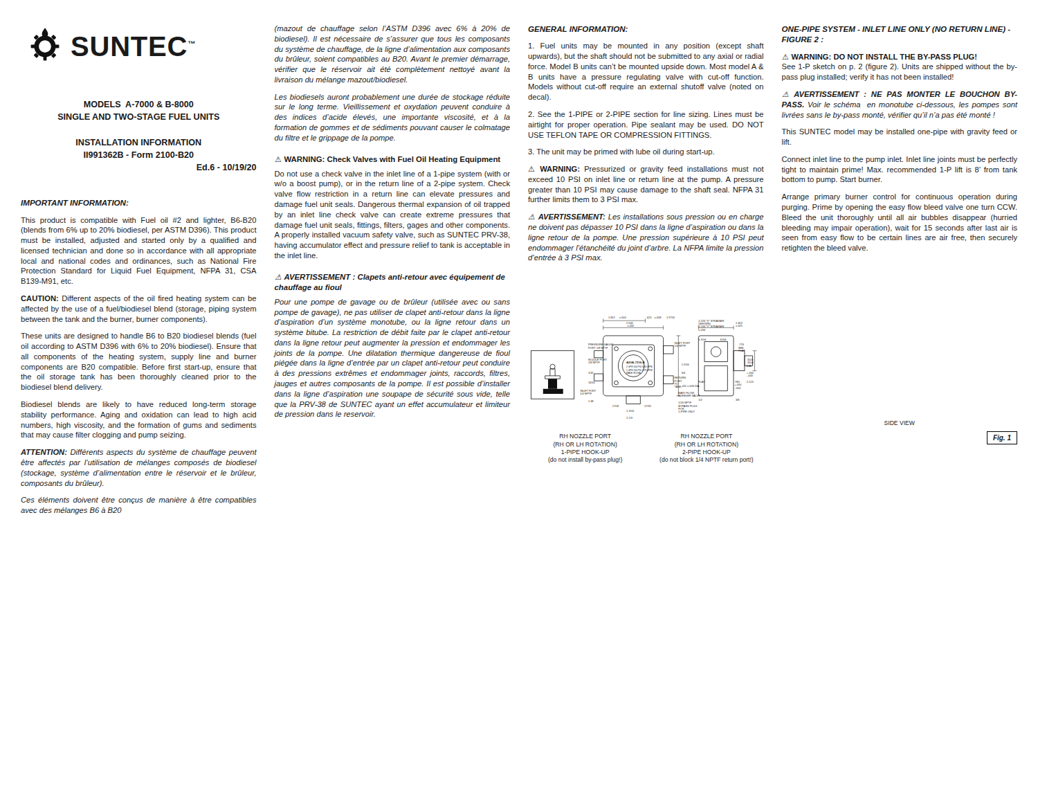SUNTEC™
MODELS A-7000 & B-8000
SINGLE AND TWO-STAGE FUEL UNITS
INSTALLATION INFORMATION
II991362B - Form 2100-B20
Ed.6 - 10/19/20
IMPORTANT INFORMATION:
This product is compatible with Fuel oil #2 and lighter, B6-B20 (blends from 6% up to 20% biodiesel, per ASTM D396). This product must be installed, adjusted and started only by a qualified and licensed technician and done so in accordance with all appropriate local and national codes and ordinances, such as National Fire Protection Standard for Liquid Fuel Equipment, NFPA 31, CSA B139-M91, etc.
CAUTION: Different aspects of the oil fired heating system can be affected by the use of a fuel/biodiesel blend (storage, piping system between the tank and the burner, burner components).
These units are designed to handle B6 to B20 biodiesel blends (fuel oil according to ASTM D396 with 6% to 20% biodiesel). Ensure that all components of the heating system, supply line and burner components are B20 compatible. Before first start-up, ensure that the oil storage tank has been thoroughly cleaned prior to the biodiesel blend delivery.
Biodiesel blends are likely to have reduced long-term storage stability performance. Aging and oxidation can lead to high acid numbers, high viscosity, and the formation of gums and sediments that may cause filter clogging and pump seizing.
ATTENTION: Différents aspects du système de chauffage peuvent être affectés par l’utilisation de mélanges composés de biodiesel (stockage, système d’alimentation entre le réservoir et le brûleur, composants du brûleur).
Ces éléments doivent être conçus de manière à être compatibles avec des mélanges B6 à B20
(mazout de chauffage selon l’ASTM D396 avec 6% à 20% de biodiesel). Il est nécessaire de s’assurer que tous les composants du système de chauffage, de la ligne d’alimentation aux composants du brûleur, soient compatibles au B20. Avant le premier démarrage, vérifier que le réservoir ait été complètement nettoyé avant la livraison du mélange mazout/biodiesel.
Les biodiesels auront probablement une durée de stockage réduite sur le long terme. Vieillissement et oxydation peuvent conduire à des indices d’acide élevés, une importante viscosité, et à la formation de gommes et de sédiments pouvant causer le colmatage du filtre et le grippage de la pompe.
WARNING: Check Valves with Fuel Oil Heating Equipment
Do not use a check valve in the inlet line of a 1-pipe system (with or w/o a boost pump), or in the return line of a 2-pipe system. Check valve flow restriction in a return line can elevate pressures and damage fuel unit seals. Dangerous thermal expansion of oil trapped by an inlet line check valve can create extreme pressures that damage fuel unit seals, fittings, filters, gages and other components. A properly installed vacuum safety valve, such as SUNTEC PRV-38, having accumulator effect and pressure relief to tank is acceptable in the inlet line.
AVERTISSEMENT : Clapets anti-retour avec équipement de chauffage au fioul
Pour une pompe de gavage ou de brûleur (utilisée avec ou sans pompe de gavage), ne pas utiliser de clapet anti-retour dans la ligne d’aspiration d’un système monotube, ou la ligne retour dans un système bitube. La restriction de débit faite par le clapet anti-retour dans la ligne retour peut augmenter la pression et endommager les joints de la pompe. Une dilatation thermique dangereuse de fioul piégée dans la ligne d’entrée par un clapet anti-retour peut conduire à des pressions extrêmes et endommager joints, raccords, filtres, jauges et autres composants de la pompe. Il est possible d’installer dans la ligne d’aspiration une soupape de sécurité sous vide, telle que la PRV-38 de SUNTEC ayant un effet accumulateur et limiteur de pression dans le reservoir.
GENERAL INFORMATION:
1. Fuel units may be mounted in any position (except shaft upwards), but the shaft should not be submitted to any axial or radial force. Model B units can’t be mounted upside down. Most model A & B units have a pressure regulating valve with cut-off function. Models without cut-off require an external shutoff valve (noted on decal).
2. See the 1-PIPE or 2-PIPE section for line sizing. Lines must be airtight for proper operation. Pipe sealant may be used. DO NOT USE TEFLON TAPE OR COMPRESSION FITTINGS.
3. The unit may be primed with lube oil during start-up.
WARNING: Pressurized or gravity feed installations must not exceed 10 PSI on inlet line or return line at the pump. A pressure greater than 10 PSI may cause damage to the shaft seal. NFPA 31 further limits them to 3 PSI max.
AVERTISSEMENT: Les installations sous pression ou en charge ne doivent pas dépasser 10 PSI dans la ligne d’aspiration ou dans la ligne retour de la pompe. Une pression supérieure à 10 PSI peut endommager l’étanchéité du joint d’arbre. La NFPA limite la pression d’entrée à 3 PSI max.
2.000 ±.032 1.812 ±.004 .625 ±.008 1.9716 PRESSURE GAUGE PORT 1/8 NPTF NOZZLE PORT 1/8 NPTF INLET PORT 1/4 NPTF INLET PORT 1/4 NPTF RETURN PORT TO TANK EASY FLOW BLEEDER VALVE 1/16 NPTF BYPASS PLUG FOR 2-PIPE ONLY 1/32 13/16 1.38 17/32 17/32 1-3/16 2-1/3 1-9/16 3/4 .411 ±.006 DIA. 2.226 "V" STRAINER (SHOWN) 2.743 "Y" STRAINER ±.034 1.453 ±.025 1-9/16 .6164 .776 MIN FLAT .3110 .3104 DIA. +.000 -.003 2.123 .981 +.000 -.005 FLAT 1/2 3/8 A2VA-7116-B 2 GPH 100 PSI 3450 RPM 1 GPH 100 PSI 1725 RPM MADE IN USA
RH NOZZLE PORT
(RH OR LH ROTATION)
1-PIPE HOOK-UP
(do not install by-pass plug!)
RH NOZZLE PORT
(RH OR LH ROTATION)
2-PIPE HOOK-UP
(do not block 1/4 NPTF return port!)
ONE-PIPE SYSTEM - INLET LINE ONLY (NO RETURN LINE) - FIGURE 2 :
WARNING: DO NOT INSTALL THE BY-PASS PLUG!
See 1-P sketch on p. 2 (figure 2). Units are shipped without the by-pass plug installed; verify it has not been installed!
AVERTISSEMENT : NE PAS MONTER LE BOUCHON BY-PASS. Voir le schéma en monotube ci-dessous, les pompes sont livrées sans le by-pass monté, vérifier qu’il n’a pas été monté !
This SUNTEC model may be installed one-pipe with gravity feed or lift.
Connect inlet line to the pump inlet. Inlet line joints must be perfectly tight to maintain prime! Max. recommended 1-P lift is 8’ from tank bottom to pump. Start burner.
Arrange primary burner control for continuous operation during purging. Prime by opening the easy flow bleed valve one turn CCW. Bleed the unit thoroughly until all air bubbles disappear (hurried bleeding may impair operation), wait for 15 seconds after last air is seen from easy flow to be certain lines are air free, then securely retighten the bleed valve.
SIDE VIEW
Fig. 1